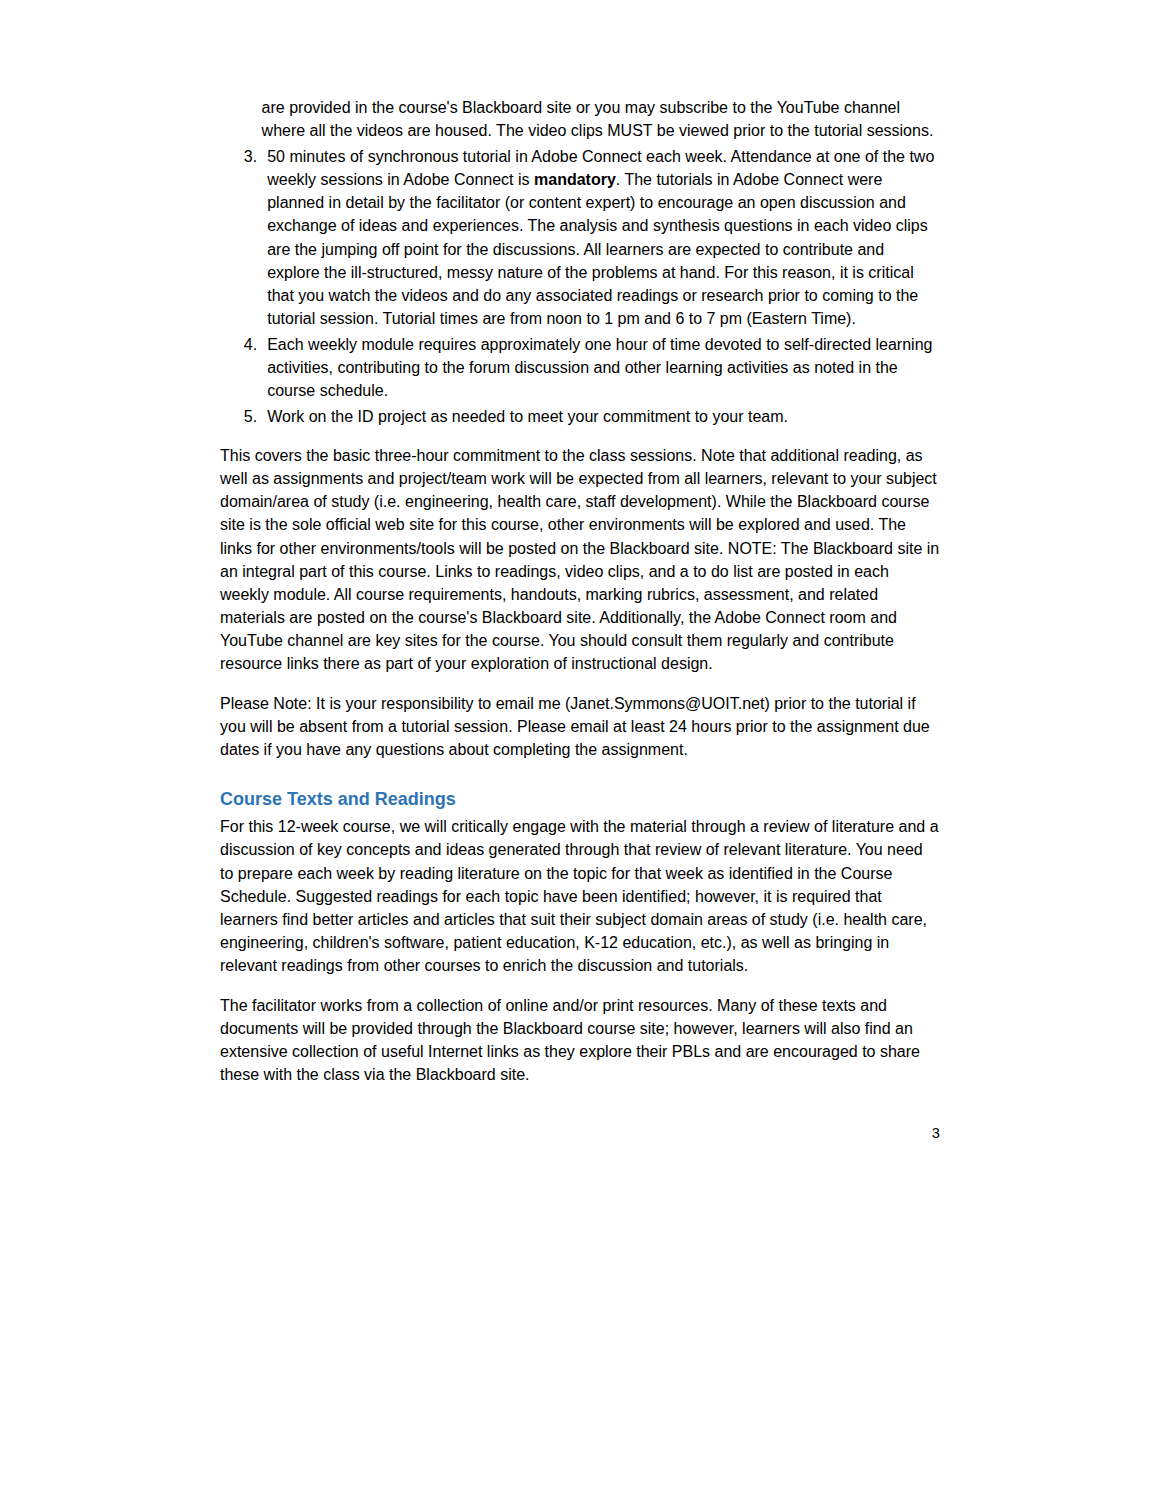are provided in the course's Blackboard site or you may subscribe to the YouTube channel where all the videos are housed. The video clips MUST be viewed prior to the tutorial sessions.
50 minutes of synchronous tutorial in Adobe Connect each week. Attendance at one of the two weekly sessions in Adobe Connect is mandatory. The tutorials in Adobe Connect were planned in detail by the facilitator (or content expert) to encourage an open discussion and exchange of ideas and experiences. The analysis and synthesis questions in each video clips are the jumping off point for the discussions. All learners are expected to contribute and explore the ill-structured, messy nature of the problems at hand. For this reason, it is critical that you watch the videos and do any associated readings or research prior to coming to the tutorial session. Tutorial times are from noon to 1 pm and 6 to 7 pm (Eastern Time).
Each weekly module requires approximately one hour of time devoted to self-directed learning activities, contributing to the forum discussion and other learning activities as noted in the course schedule.
Work on the ID project as needed to meet your commitment to your team.
This covers the basic three-hour commitment to the class sessions. Note that additional reading, as well as assignments and project/team work will be expected from all learners, relevant to your subject domain/area of study (i.e. engineering, health care, staff development). While the Blackboard course site is the sole official web site for this course, other environments will be explored and used. The links for other environments/tools will be posted on the Blackboard site. NOTE: The Blackboard site in an integral part of this course. Links to readings, video clips, and a to do list are posted in each weekly module. All course requirements, handouts, marking rubrics, assessment, and related materials are posted on the course's Blackboard site. Additionally, the Adobe Connect room and YouTube channel are key sites for the course. You should consult them regularly and contribute resource links there as part of your exploration of instructional design.
Please Note: It is your responsibility to email me (Janet.Symmons@UOIT.net) prior to the tutorial if you will be absent from a tutorial session. Please email at least 24 hours prior to the assignment due dates if you have any questions about completing the assignment.
Course Texts and Readings
For this 12-week course, we will critically engage with the material through a review of literature and a discussion of key concepts and ideas generated through that review of relevant literature. You need to prepare each week by reading literature on the topic for that week as identified in the Course Schedule. Suggested readings for each topic have been identified; however, it is required that learners find better articles and articles that suit their subject domain areas of study (i.e. health care, engineering, children's software, patient education, K-12 education, etc.), as well as bringing in relevant readings from other courses to enrich the discussion and tutorials.
The facilitator works from a collection of online and/or print resources. Many of these texts and documents will be provided through the Blackboard course site; however, learners will also find an extensive collection of useful Internet links as they explore their PBLs and are encouraged to share these with the class via the Blackboard site.
3